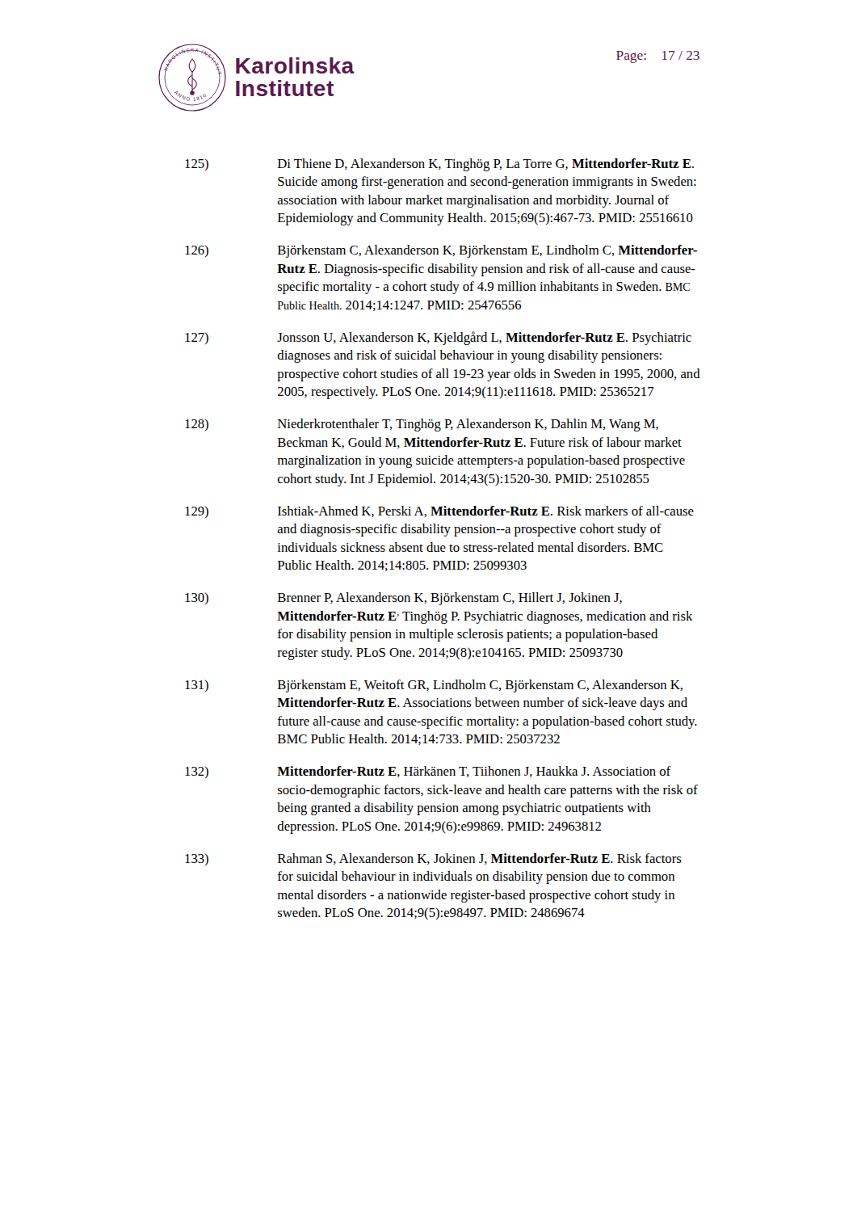KAROLINSKA INSTITUTET ANNO 1810 Karolinska Institutet
Page: 17 / 23
125) Di Thiene D, Alexanderson K, Tinghög P, La Torre G, Mittendorfer-Rutz E. Suicide among first-generation and second-generation immigrants in Sweden: association with labour market marginalisation and morbidity. Journal of Epidemiology and Community Health. 2015;69(5):467-73. PMID: 25516610
126) Björkenstam C, Alexanderson K, Björkenstam E, Lindholm C, Mittendorfer-Rutz E. Diagnosis-specific disability pension and risk of all-cause and cause-specific mortality - a cohort study of 4.9 million inhabitants in Sweden. BMC Public Health. 2014;14:1247. PMID: 25476556
127) Jonsson U, Alexanderson K, Kjeldgård L, Mittendorfer-Rutz E. Psychiatric diagnoses and risk of suicidal behaviour in young disability pensioners: prospective cohort studies of all 19-23 year olds in Sweden in 1995, 2000, and 2005, respectively. PLoS One. 2014;9(11):e111618. PMID: 25365217
128) Niederkrotenthaler T, Tinghög P, Alexanderson K, Dahlin M, Wang M, Beckman K, Gould M, Mittendorfer-Rutz E. Future risk of labour market marginalization in young suicide attempters-a population-based prospective cohort study. Int J Epidemiol. 2014;43(5):1520-30. PMID: 25102855
129) Ishtiak-Ahmed K, Perski A, Mittendorfer-Rutz E. Risk markers of all-cause and diagnosis-specific disability pension--a prospective cohort study of individuals sickness absent due to stress-related mental disorders. BMC Public Health. 2014;14:805. PMID: 25099303
130) Brenner P, Alexanderson K, Björkenstam C, Hillert J, Jokinen J, Mittendorfer-Rutz E, Tinghög P. Psychiatric diagnoses, medication and risk for disability pension in multiple sclerosis patients; a population-based register study. PLoS One. 2014;9(8):e104165. PMID: 25093730
131) Björkenstam E, Weitoft GR, Lindholm C, Björkenstam C, Alexanderson K, Mittendorfer-Rutz E. Associations between number of sick-leave days and future all-cause and cause-specific mortality: a population-based cohort study. BMC Public Health. 2014;14:733. PMID: 25037232
132) Mittendorfer-Rutz E, Härkänen T, Tiihonen J, Haukka J. Association of socio-demographic factors, sick-leave and health care patterns with the risk of being granted a disability pension among psychiatric outpatients with depression. PLoS One. 2014;9(6):e99869. PMID: 24963812
133) Rahman S, Alexanderson K, Jokinen J, Mittendorfer-Rutz E. Risk factors for suicidal behaviour in individuals on disability pension due to common mental disorders - a nationwide register-based prospective cohort study in sweden. PLoS One. 2014;9(5):e98497. PMID: 24869674